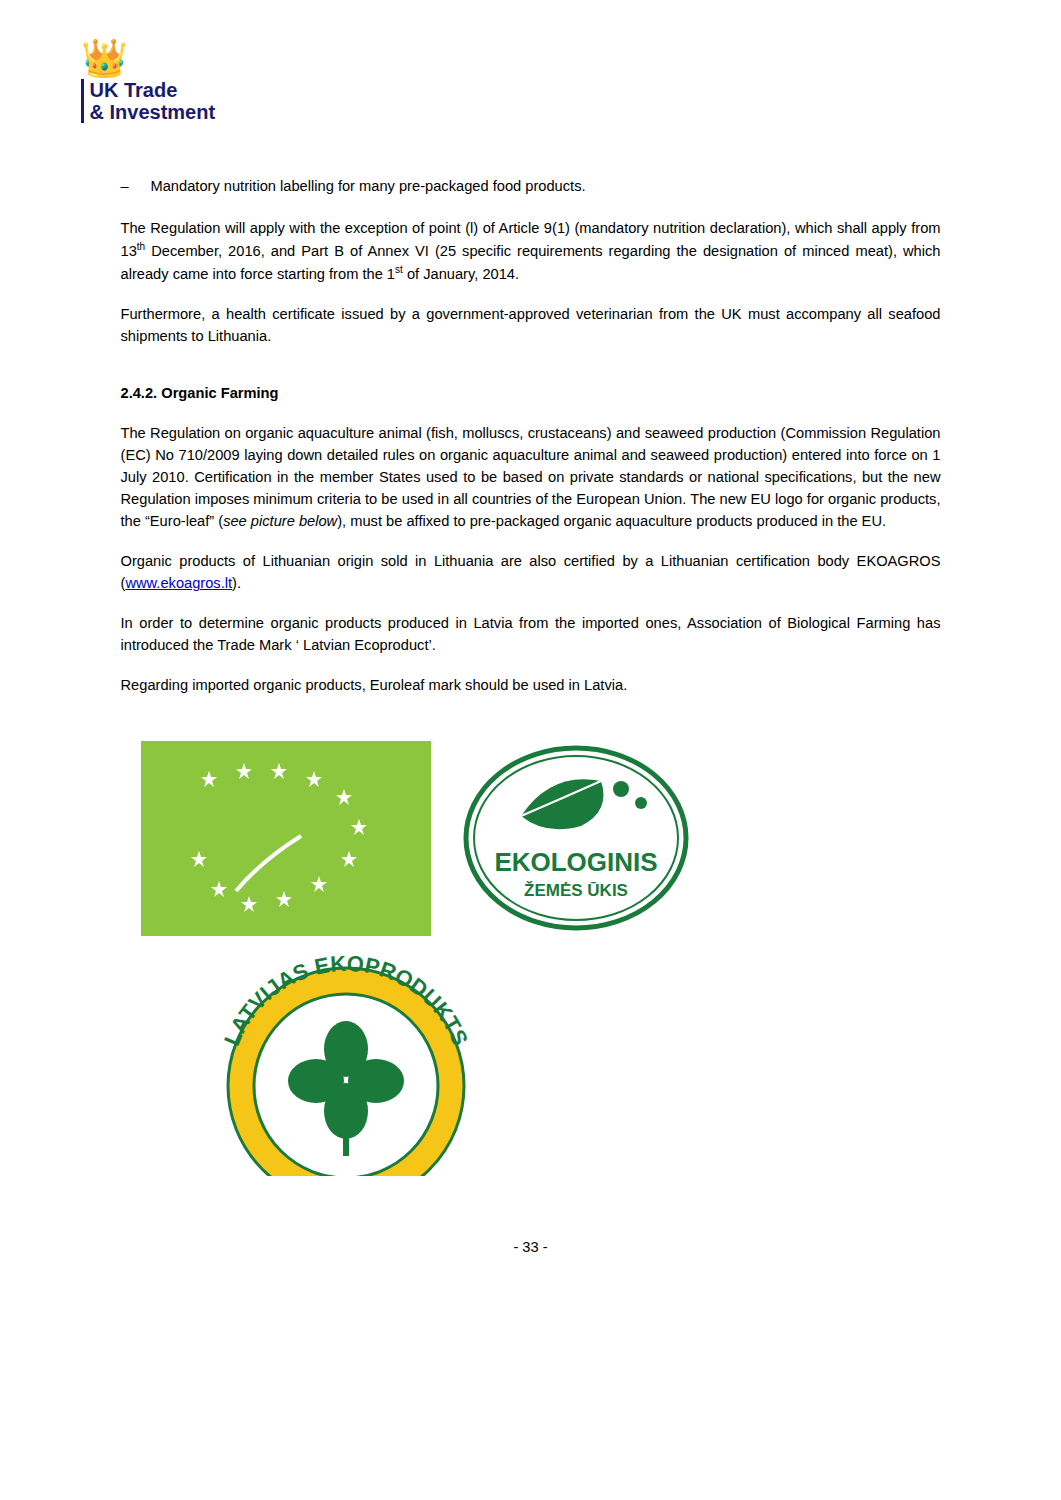👑
UK Trade
& Investment
Mandatory nutrition labelling for many pre-packaged food products.
The Regulation will apply with the exception of point (l) of Article 9(1) (mandatory nutrition declaration), which shall apply from 13th December, 2016, and Part B of Annex VI (25 specific requirements regarding the designation of minced meat), which already came into force starting from the 1st of January, 2014.
Furthermore, a health certificate issued by a government-approved veterinarian from the UK must accompany all seafood shipments to Lithuania.
2.4.2. Organic Farming
The Regulation on organic aquaculture animal (fish, molluscs, crustaceans) and seaweed production (Commission Regulation (EC) No 710/2009 laying down detailed rules on organic aquaculture animal and seaweed production) entered into force on 1 July 2010. Certification in the member States used to be based on private standards or national specifications, but the new Regulation imposes minimum criteria to be used in all countries of the European Union. The new EU logo for organic products, the “Euro-leaf” (see picture below), must be affixed to pre-packaged organic aquaculture products produced in the EU.
Organic products of Lithuanian origin sold in Lithuania are also certified by a Lithuanian certification body EKOAGROS (www.ekoagros.lt).
In order to determine organic products produced in Latvia from the imported ones, Association of Biological Farming has introduced the Trade Mark ‘ Latvian Ecoproduct’.
Regarding imported organic products, Euroleaf mark should be used in Latvia.
EKOLOGINIS ŽEMĖS ŪKIS
LATVIJAS EKOPRODUKTS
- 33 -